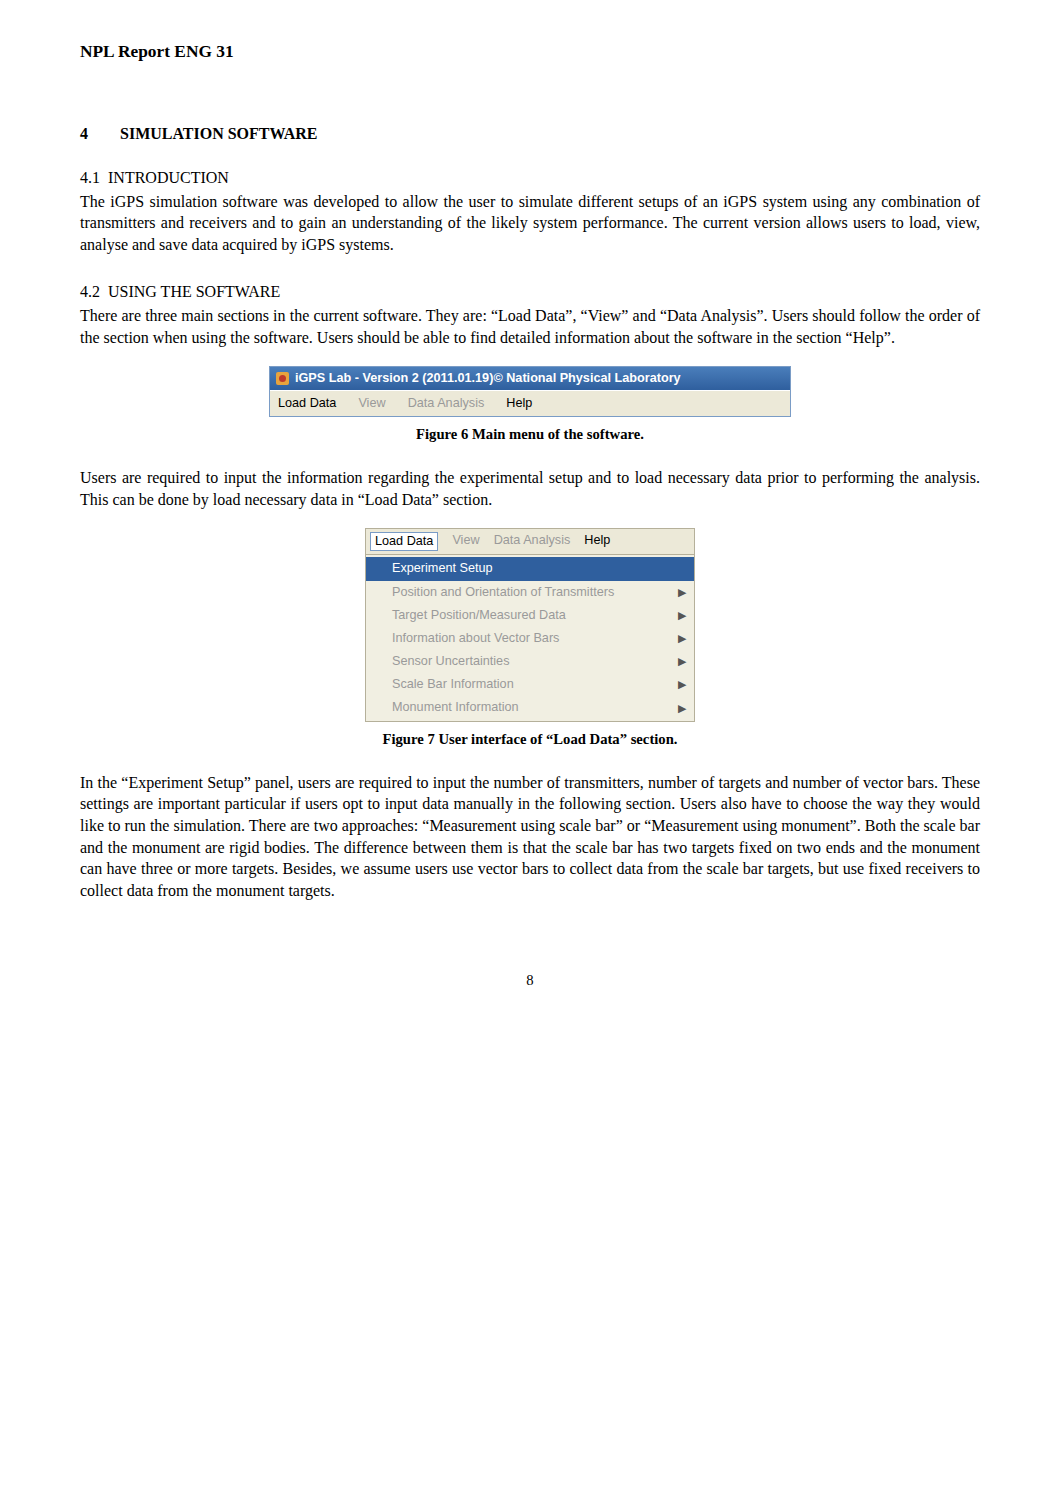NPL Report ENG 31
4 SIMULATION SOFTWARE
4.1 INTRODUCTION
The iGPS simulation software was developed to allow the user to simulate different setups of an iGPS system using any combination of transmitters and receivers and to gain an understanding of the likely system performance. The current version allows users to load, view, analyse and save data acquired by iGPS systems.
4.2 USING THE SOFTWARE
There are three main sections in the current software. They are: “Load Data”, “View” and “Data Analysis”. Users should follow the order of the section when using the software. Users should be able to find detailed information about the software in the section “Help”.
iGPS Lab - Version 2 (2011.01.19)© National Physical Laboratory
Load Data View Data Analysis Help
Figure 6 Main menu of the software.
Users are required to input the information regarding the experimental setup and to load necessary data prior to performing the analysis. This can be done by load necessary data in “Load Data” section.
Load Data View Data Analysis Help
Experiment Setup
Position and Orientation of Transmitters▶
Target Position/Measured Data▶
Information about Vector Bars▶
Sensor Uncertainties▶
Scale Bar Information▶
Monument Information▶
Figure 7 User interface of “Load Data” section.
In the “Experiment Setup” panel, users are required to input the number of transmitters, number of targets and number of vector bars. These settings are important particular if users opt to input data manually in the following section. Users also have to choose the way they would like to run the simulation. There are two approaches: “Measurement using scale bar” or “Measurement using monument”. Both the scale bar and the monument are rigid bodies. The difference between them is that the scale bar has two targets fixed on two ends and the monument can have three or more targets. Besides, we assume users use vector bars to collect data from the scale bar targets, but use fixed receivers to collect data from the monument targets.
8